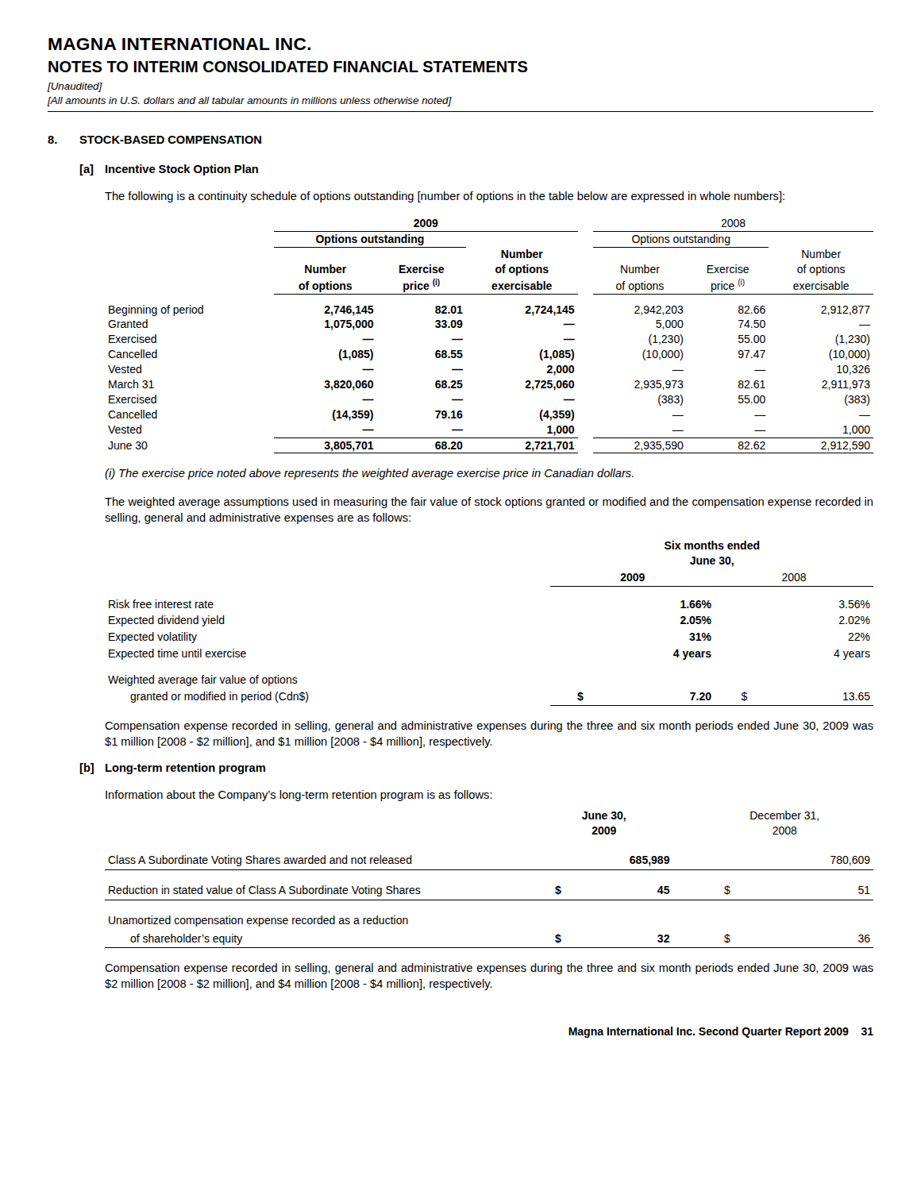MAGNA INTERNATIONAL INC.
NOTES TO INTERIM CONSOLIDATED FINANCIAL STATEMENTS
[Unaudited]
[All amounts in U.S. dollars and all tabular amounts in millions unless otherwise noted]
8. STOCK-BASED COMPENSATION
[a] Incentive Stock Option Plan
The following is a continuity schedule of options outstanding [number of options in the table below are expressed in whole numbers]:
| | 2009 | | 2008 |
| | Options outstanding | | | Options outstanding | |
| | | | Number | | | | Number |
| | Number | Exercise | of options | | Number | Exercise | of options |
| | of options | price (i) | exercisable | | of options | price (i) | exercisable |
| Beginning of period | 2,746,145 | 82.01 | 2,724,145 | | 2,942,203 | 82.66 | 2,912,877 |
| Granted | 1,075,000 | 33.09 | — | | 5,000 | 74.50 | — |
| Exercised | — | — | — | | (1,230) | 55.00 | (1,230) |
| Cancelled | (1,085) | 68.55 | (1,085) | | (10,000) | 97.47 | (10,000) |
| Vested | — | — | 2,000 | | — | — | 10,326 |
| March 31 | 3,820,060 | 68.25 | 2,725,060 | | 2,935,973 | 82.61 | 2,911,973 |
| Exercised | — | — | — | | (383) | 55.00 | (383) |
| Cancelled | (14,359) | 79.16 | (4,359) | | — | — | — |
| Vested | — | — | 1,000 | | — | — | 1,000 |
| June 30 | 3,805,701 | 68.20 | 2,721,701 | | 2,935,590 | 82.62 | 2,912,590 |
(i) The exercise price noted above represents the weighted average exercise price in Canadian dollars.
The weighted average assumptions used in measuring the fair value of stock options granted or modified and the compensation expense recorded in selling, general and administrative expenses are as follows:
| | Six months ended June 30, |
| | 2009 | 2008 |
| Risk free interest rate | | 1.66% | | 3.56% |
| Expected dividend yield | | 2.05% | | 2.02% |
| Expected volatility | | 31% | | 22% |
| Expected time until exercise | | 4 years | | 4 years |
| Weighted average fair value of options | | | | |
| granted or modified in period (Cdn$) | $ | 7.20 | $ | 13.65 |
Compensation expense recorded in selling, general and administrative expenses during the three and six month periods ended June 30, 2009 was $1 million [2008 - $2 million], and $1 million [2008 - $4 million], respectively.
[b] Long-term retention program
Information about the Company’s long-term retention program is as follows:
| | June 30, 2009 | | December 31, 2008 |
| Class A Subordinate Voting Shares awarded and not released | | 685,989 | | | 780,609 |
| Reduction in stated value of Class A Subordinate Voting Shares | $ | 45 | | $ | 51 |
| Unamortized compensation expense recorded as a reduction | | | | | |
| of shareholder’s equity | $ | 32 | | $ | 36 |
Compensation expense recorded in selling, general and administrative expenses during the three and six month periods ended June 30, 2009 was $2 million [2008 - $2 million], and $4 million [2008 - $4 million], respectively.
Magna International Inc. Second Quarter Report 2009 31